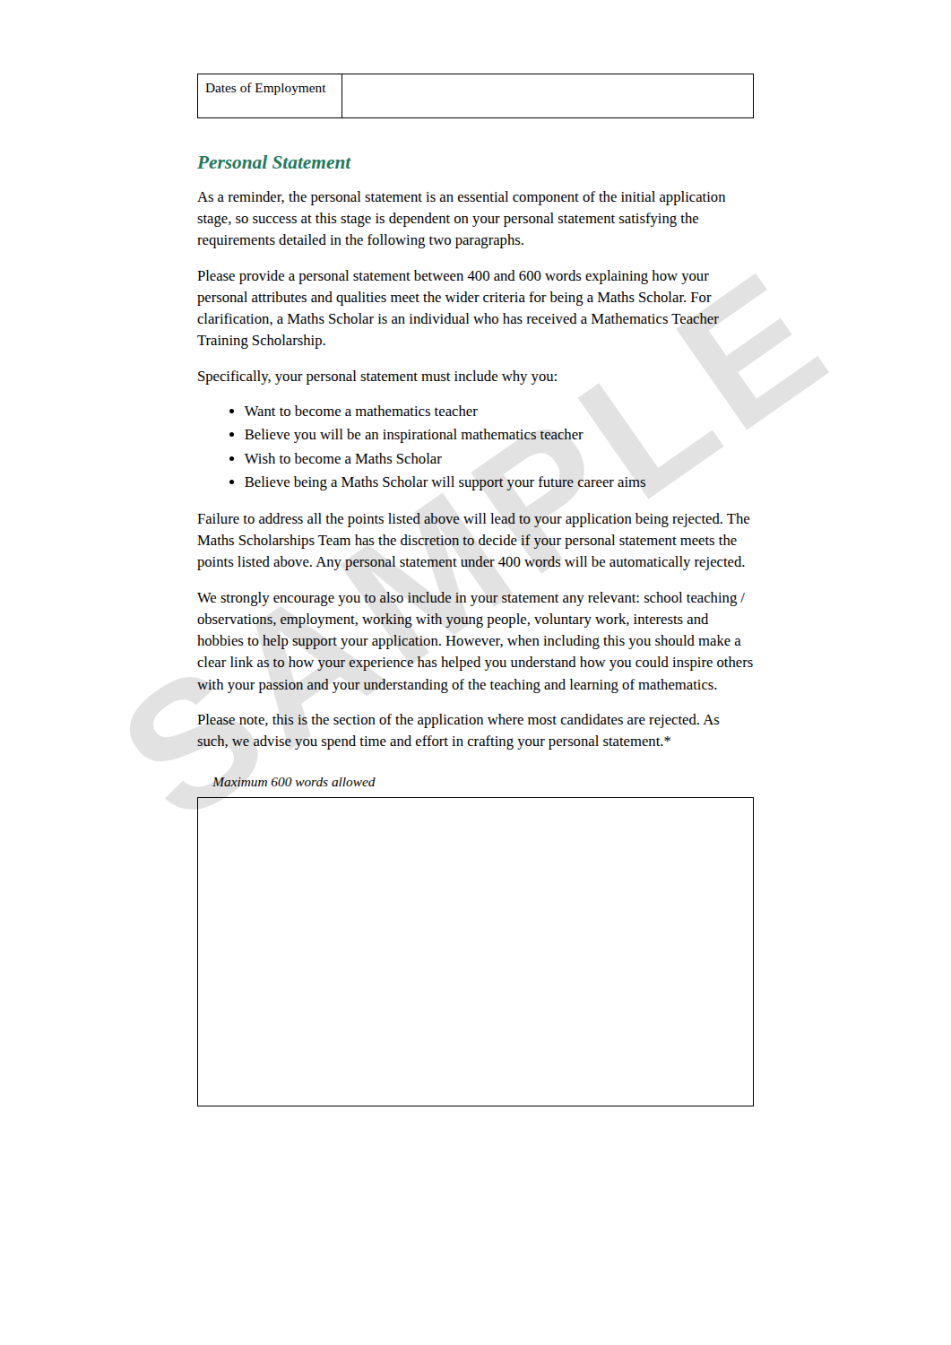SAMPLE
| Dates of Employment | |
Personal Statement
As a reminder, the personal statement is an essential component of the initial application stage, so success at this stage is dependent on your personal statement satisfying the requirements detailed in the following two paragraphs.
Please provide a personal statement between 400 and 600 words explaining how your personal attributes and qualities meet the wider criteria for being a Maths Scholar. For clarification, a Maths Scholar is an individual who has received a Mathematics Teacher Training Scholarship.
Specifically, your personal statement must include why you:
Want to become a mathematics teacher
Believe you will be an inspirational mathematics teacher
Wish to become a Maths Scholar
Believe being a Maths Scholar will support your future career aims
Failure to address all the points listed above will lead to your application being rejected. The Maths Scholarships Team has the discretion to decide if your personal statement meets the points listed above. Any personal statement under 400 words will be automatically rejected.
We strongly encourage you to also include in your statement any relevant: school teaching / observations, employment, working with young people, voluntary work, interests and hobbies to help support your application. However, when including this you should make a clear link as to how your experience has helped you understand how you could inspire others with your passion and your understanding of the teaching and learning of mathematics.
Please note, this is the section of the application where most candidates are rejected. As such, we advise you spend time and effort in crafting your personal statement.*
Maximum 600 words allowed